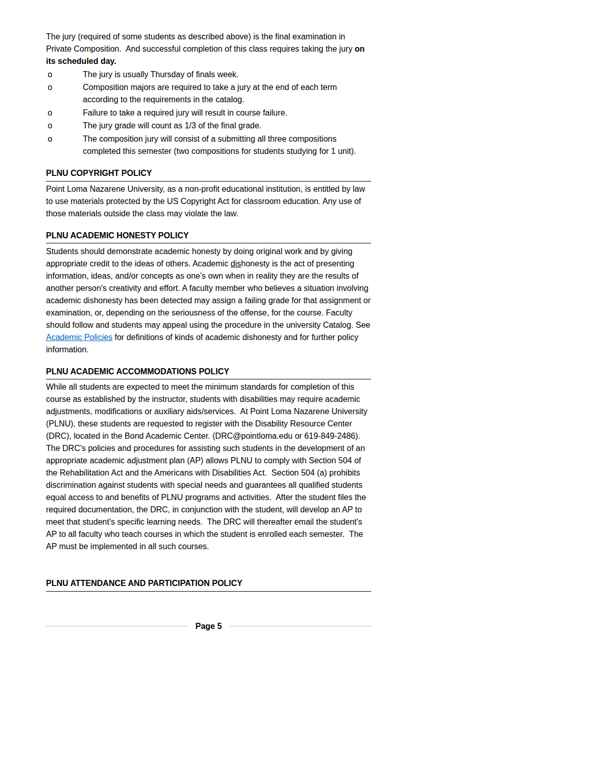The jury (required of some students as described above) is the final examination in Private Composition. And successful completion of this class requires taking the jury on its scheduled day.
oThe jury is usually Thursday of finals week.
oComposition majors are required to take a jury at the end of each term according to the requirements in the catalog.
oFailure to take a required jury will result in course failure.
oThe jury grade will count as 1/3 of the final grade.
oThe composition jury will consist of a submitting all three compositions completed this semester (two compositions for students studying for 1 unit).
PLNU Copyright Policy
Point Loma Nazarene University, as a non-profit educational institution, is entitled by law to use materials protected by the US Copyright Act for classroom education. Any use of those materials outside the class may violate the law.
PLNU Academic Honesty Policy
Students should demonstrate academic honesty by doing original work and by giving appropriate credit to the ideas of others. Academic dishonesty is the act of presenting information, ideas, and/or concepts as one's own when in reality they are the results of another person's creativity and effort. A faculty member who believes a situation involving academic dishonesty has been detected may assign a failing grade for that assignment or examination, or, depending on the seriousness of the offense, for the course. Faculty should follow and students may appeal using the procedure in the university Catalog. See Academic Policies for definitions of kinds of academic dishonesty and for further policy information.
PLNU Academic Accommodations Policy
While all students are expected to meet the minimum standards for completion of this course as established by the instructor, students with disabilities may require academic adjustments, modifications or auxiliary aids/services. At Point Loma Nazarene University (PLNU), these students are requested to register with the Disability Resource Center (DRC), located in the Bond Academic Center. (DRC@pointloma.edu or 619-849-2486). The DRC's policies and procedures for assisting such students in the development of an appropriate academic adjustment plan (AP) allows PLNU to comply with Section 504 of the Rehabilitation Act and the Americans with Disabilities Act. Section 504 (a) prohibits discrimination against students with special needs and guarantees all qualified students equal access to and benefits of PLNU programs and activities. After the student files the required documentation, the DRC, in conjunction with the student, will develop an AP to meet that student's specific learning needs. The DRC will thereafter email the student's AP to all faculty who teach courses in which the student is enrolled each semester. The AP must be implemented in all such courses.
PLNU Attendance and Participation Policy
Page 5